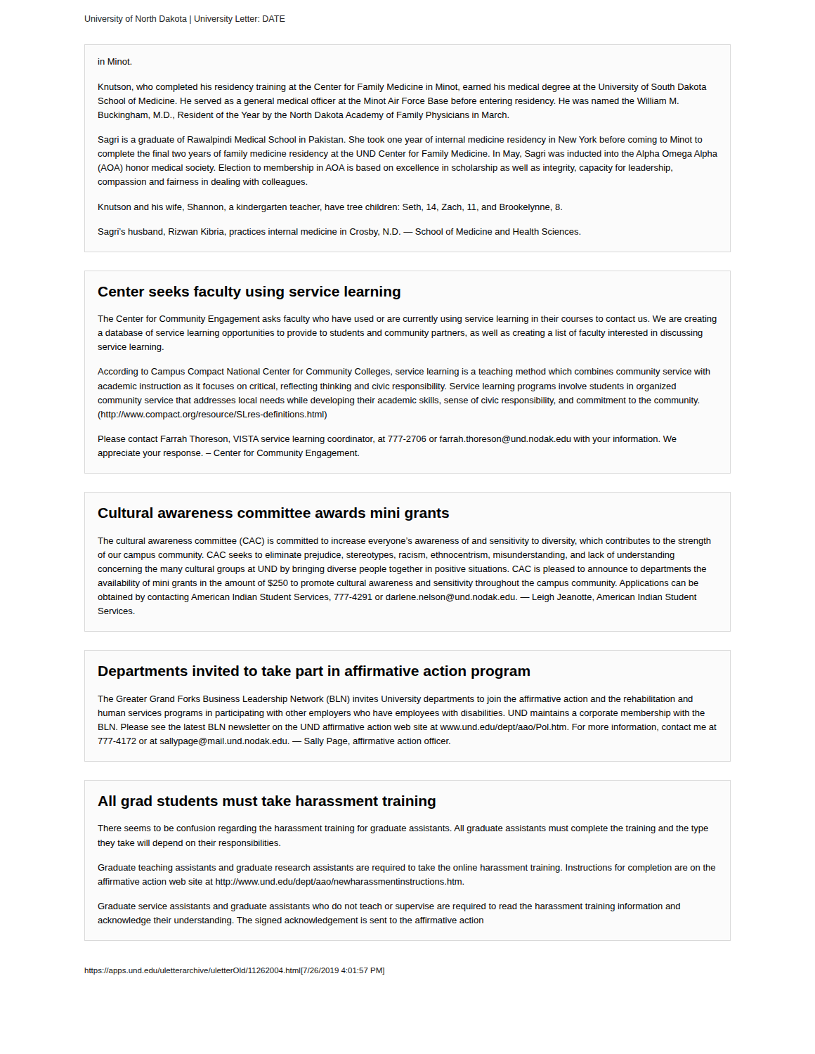University of North Dakota | University Letter: DATE
in Minot.
Knutson, who completed his residency training at the Center for Family Medicine in Minot, earned his medical degree at the University of South Dakota School of Medicine. He served as a general medical officer at the Minot Air Force Base before entering residency. He was named the William M. Buckingham, M.D., Resident of the Year by the North Dakota Academy of Family Physicians in March.
Sagri is a graduate of Rawalpindi Medical School in Pakistan. She took one year of internal medicine residency in New York before coming to Minot to complete the final two years of family medicine residency at the UND Center for Family Medicine. In May, Sagri was inducted into the Alpha Omega Alpha (AOA) honor medical society. Election to membership in AOA is based on excellence in scholarship as well as integrity, capacity for leadership, compassion and fairness in dealing with colleagues.
Knutson and his wife, Shannon, a kindergarten teacher, have tree children: Seth, 14, Zach, 11, and Brookelynne, 8.
Sagri’s husband, Rizwan Kibria, practices internal medicine in Crosby, N.D. — School of Medicine and Health Sciences.
Center seeks faculty using service learning
The Center for Community Engagement asks faculty who have used or are currently using service learning in their courses to contact us. We are creating a database of service learning opportunities to provide to students and community partners, as well as creating a list of faculty interested in discussing service learning.
According to Campus Compact National Center for Community Colleges, service learning is a teaching method which combines community service with academic instruction as it focuses on critical, reflecting thinking and civic responsibility. Service learning programs involve students in organized community service that addresses local needs while developing their academic skills, sense of civic responsibility, and commitment to the community. (http://www.compact.org/resource/SLres-definitions.html)
Please contact Farrah Thoreson, VISTA service learning coordinator, at 777-2706 or farrah.thoreson@und.nodak.edu with your information. We appreciate your response. – Center for Community Engagement.
Cultural awareness committee awards mini grants
The cultural awareness committee (CAC) is committed to increase everyone’s awareness of and sensitivity to diversity, which contributes to the strength of our campus community. CAC seeks to eliminate prejudice, stereotypes, racism, ethnocentrism, misunderstanding, and lack of understanding concerning the many cultural groups at UND by bringing diverse people together in positive situations. CAC is pleased to announce to departments the availability of mini grants in the amount of $250 to promote cultural awareness and sensitivity throughout the campus community. Applications can be obtained by contacting American Indian Student Services, 777-4291 or darlene.nelson@und.nodak.edu. — Leigh Jeanotte, American Indian Student Services.
Departments invited to take part in affirmative action program
The Greater Grand Forks Business Leadership Network (BLN) invites University departments to join the affirmative action and the rehabilitation and human services programs in participating with other employers who have employees with disabilities. UND maintains a corporate membership with the BLN. Please see the latest BLN newsletter on the UND affirmative action web site at www.und.edu/dept/aao/Pol.htm. For more information, contact me at 777-4172 or at sallypage@mail.und.nodak.edu. — Sally Page, affirmative action officer.
All grad students must take harassment training
There seems to be confusion regarding the harassment training for graduate assistants. All graduate assistants must complete the training and the type they take will depend on their responsibilities.
Graduate teaching assistants and graduate research assistants are required to take the online harassment training. Instructions for completion are on the affirmative action web site at http://www.und.edu/dept/aao/newharassmentinstructions.htm.
Graduate service assistants and graduate assistants who do not teach or supervise are required to read the harassment training information and acknowledge their understanding. The signed acknowledgement is sent to the affirmative action
https://apps.und.edu/uletterarchive/uletterOld/11262004.html[7/26/2019 4:01:57 PM]